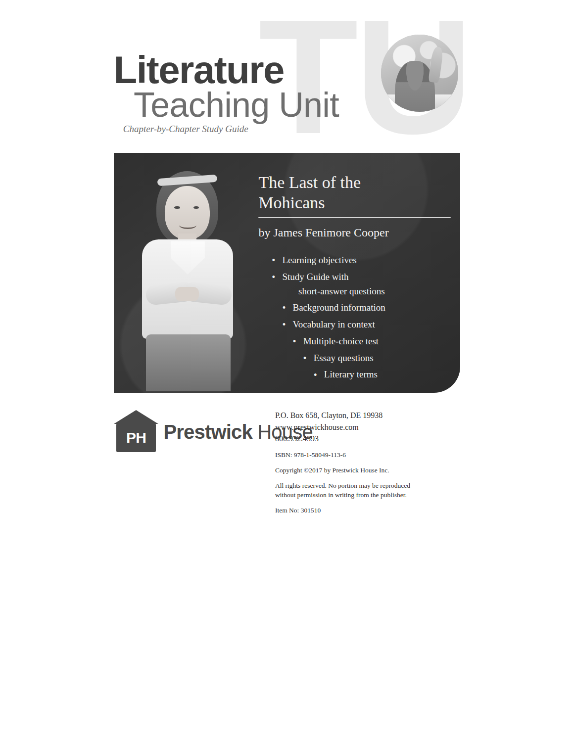TU
Literature
Teaching Unit
Chapter-by-Chapter Study Guide
The Last of the
Mohicans
by James Fenimore Cooper
Learning objectives
Study Guide with short-answer questions
Background information
Vocabulary in context
Multiple-choice test
Essay questions
Literary terms
PH
Prestwick House
P.O. Box 658, Clayton, DE 19938
www.prestwickhouse.com
800.932.4593
ISBN: 978-1-58049-113-6
Copyright ©2017 by Prestwick House Inc.
All rights reserved. No portion may be reproduced
without permission in writing from the publisher.
Item No: 301510